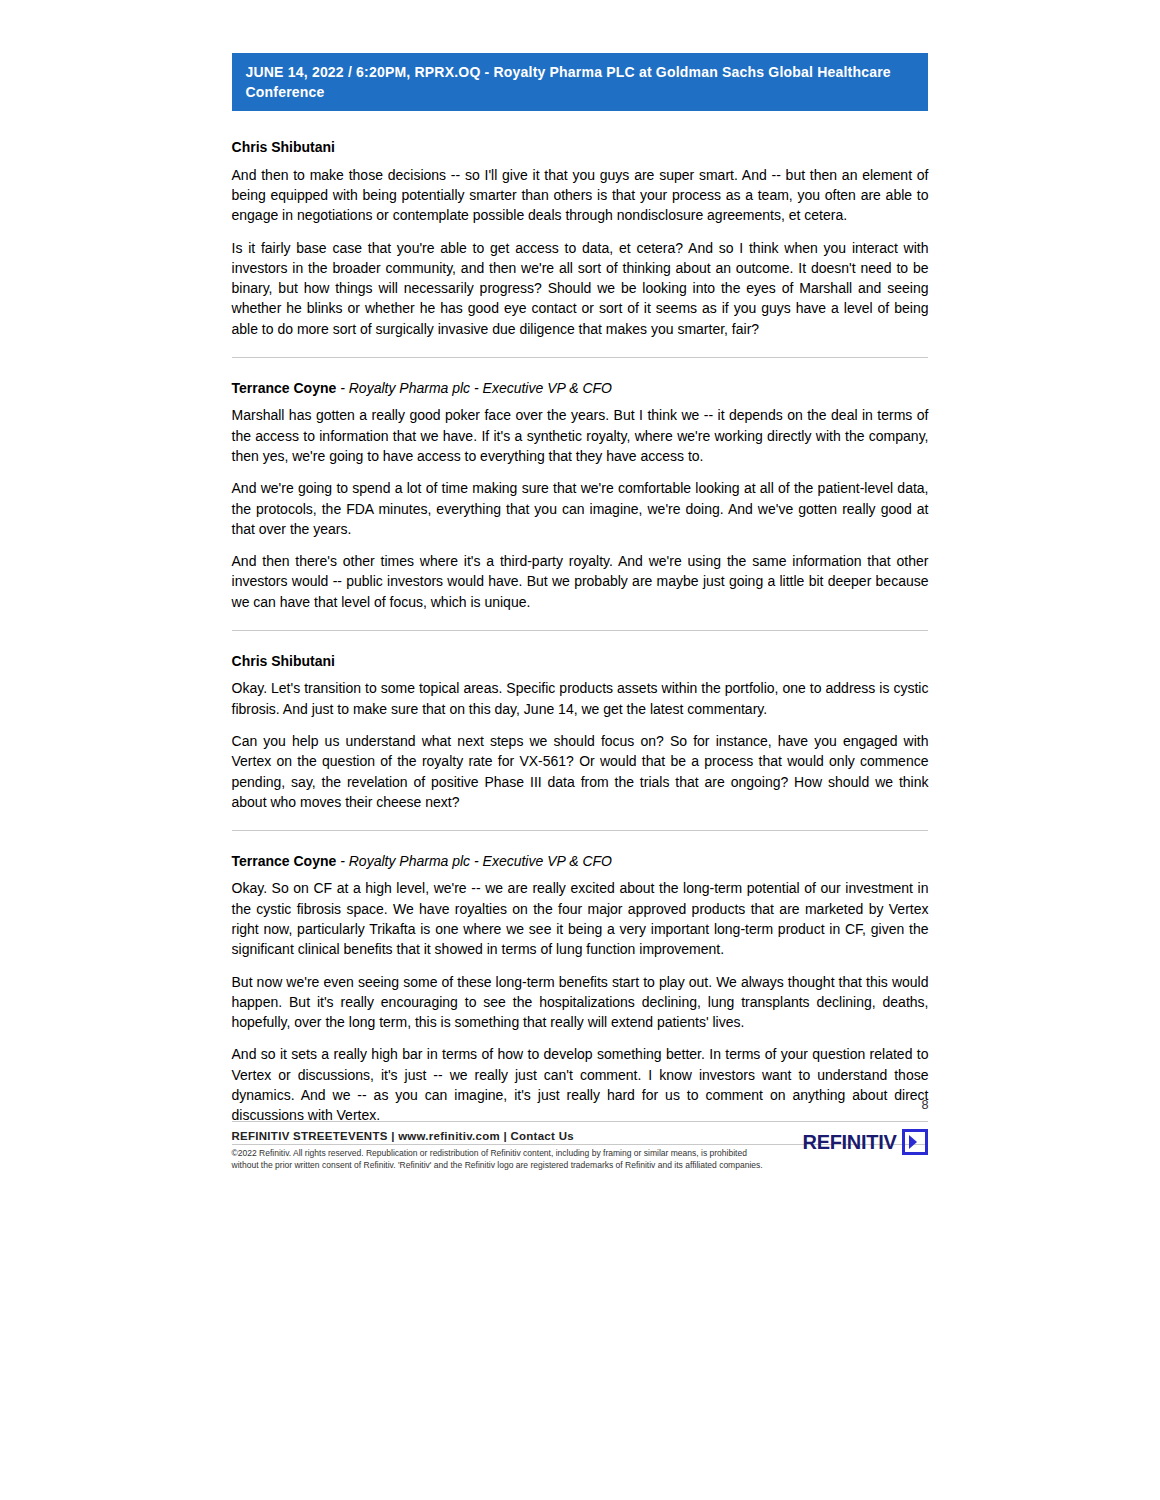JUNE 14, 2022 / 6:20PM, RPRX.OQ - Royalty Pharma PLC at Goldman Sachs Global Healthcare Conference
Chris Shibutani
And then to make those decisions -- so I'll give it that you guys are super smart. And -- but then an element of being equipped with being potentially smarter than others is that your process as a team, you often are able to engage in negotiations or contemplate possible deals through nondisclosure agreements, et cetera.
Is it fairly base case that you're able to get access to data, et cetera? And so I think when you interact with investors in the broader community, and then we're all sort of thinking about an outcome. It doesn't need to be binary, but how things will necessarily progress? Should we be looking into the eyes of Marshall and seeing whether he blinks or whether he has good eye contact or sort of it seems as if you guys have a level of being able to do more sort of surgically invasive due diligence that makes you smarter, fair?
Terrance Coyne - Royalty Pharma plc - Executive VP & CFO
Marshall has gotten a really good poker face over the years. But I think we -- it depends on the deal in terms of the access to information that we have. If it's a synthetic royalty, where we're working directly with the company, then yes, we're going to have access to everything that they have access to.
And we're going to spend a lot of time making sure that we're comfortable looking at all of the patient-level data, the protocols, the FDA minutes, everything that you can imagine, we're doing. And we've gotten really good at that over the years.
And then there's other times where it's a third-party royalty. And we're using the same information that other investors would -- public investors would have. But we probably are maybe just going a little bit deeper because we can have that level of focus, which is unique.
Chris Shibutani
Okay. Let's transition to some topical areas. Specific products assets within the portfolio, one to address is cystic fibrosis. And just to make sure that on this day, June 14, we get the latest commentary.
Can you help us understand what next steps we should focus on? So for instance, have you engaged with Vertex on the question of the royalty rate for VX-561? Or would that be a process that would only commence pending, say, the revelation of positive Phase III data from the trials that are ongoing? How should we think about who moves their cheese next?
Terrance Coyne - Royalty Pharma plc - Executive VP & CFO
Okay. So on CF at a high level, we're -- we are really excited about the long-term potential of our investment in the cystic fibrosis space. We have royalties on the four major approved products that are marketed by Vertex right now, particularly Trikafta is one where we see it being a very important long-term product in CF, given the significant clinical benefits that it showed in terms of lung function improvement.
But now we're even seeing some of these long-term benefits start to play out. We always thought that this would happen. But it's really encouraging to see the hospitalizations declining, lung transplants declining, deaths, hopefully, over the long term, this is something that really will extend patients' lives.
And so it sets a really high bar in terms of how to develop something better. In terms of your question related to Vertex or discussions, it's just -- we really just can't comment. I know investors want to understand those dynamics. And we -- as you can imagine, it's just really hard for us to comment on anything about direct discussions with Vertex.
8
REFINITIV STREETEVENTS | www.refinitiv.com | Contact Us
©2022 Refinitiv. All rights reserved. Republication or redistribution of Refinitiv content, including by framing or similar means, is prohibited without the prior written consent of Refinitiv. 'Refinitiv' and the Refinitiv logo are registered trademarks of Refinitiv and its affiliated companies.
REFINITIV